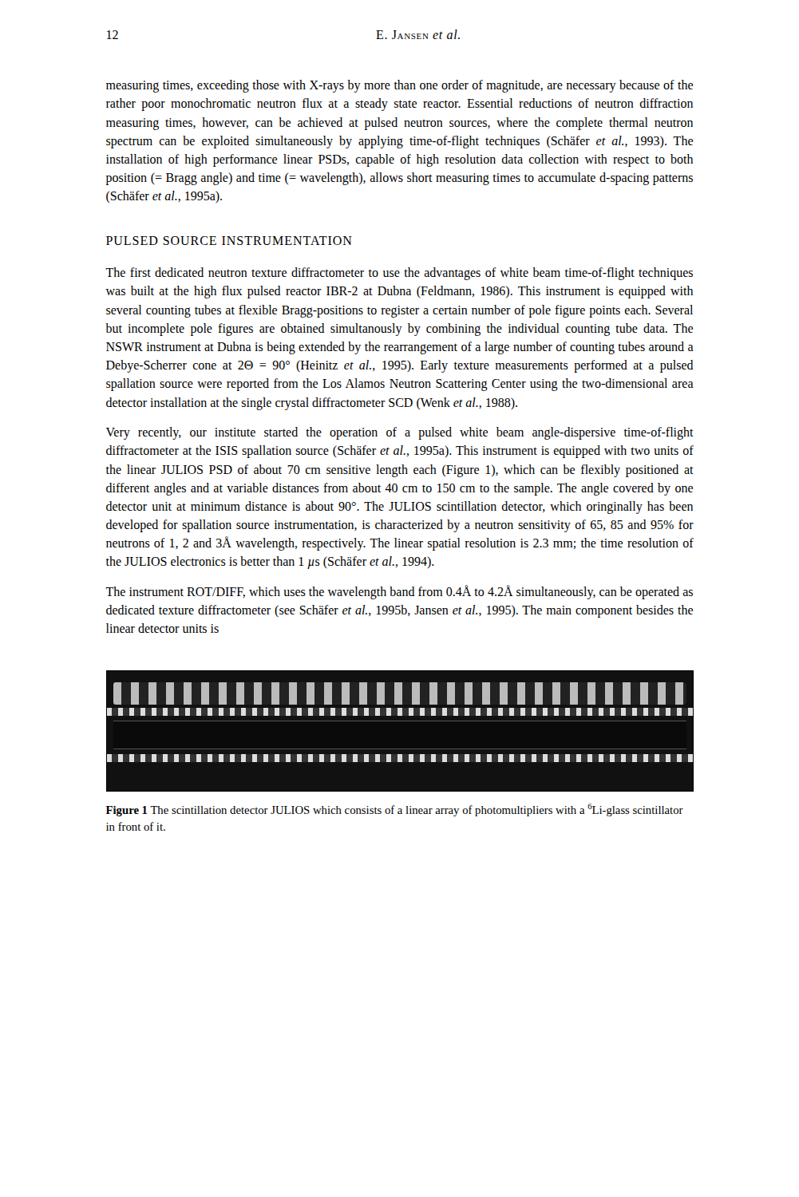12 E. Jansen et al.
measuring times, exceeding those with X-rays by more than one order of magnitude, are necessary because of the rather poor monochromatic neutron flux at a steady state reactor. Essential reductions of neutron diffraction measuring times, however, can be achieved at pulsed neutron sources, where the complete thermal neutron spectrum can be exploited simultaneously by applying time-of-flight techniques (Schäfer et al., 1993). The installation of high performance linear PSDs, capable of high resolution data collection with respect to both position (= Bragg angle) and time (= wavelength), allows short measuring times to accumulate d-spacing patterns (Schäfer et al., 1995a).
PULSED SOURCE INSTRUMENTATION
The first dedicated neutron texture diffractometer to use the advantages of white beam time-of-flight techniques was built at the high flux pulsed reactor IBR-2 at Dubna (Feldmann, 1986). This instrument is equipped with several counting tubes at flexible Bragg-positions to register a certain number of pole figure points each. Several but incomplete pole figures are obtained simultanously by combining the individual counting tube data. The NSWR instrument at Dubna is being extended by the rearrangement of a large number of counting tubes around a Debye-Scherrer cone at 2Θ = 90° (Heinitz et al., 1995). Early texture measurements performed at a pulsed spallation source were reported from the Los Alamos Neutron Scattering Center using the two-dimensional area detector installation at the single crystal diffractometer SCD (Wenk et al., 1988).
Very recently, our institute started the operation of a pulsed white beam angle-dispersive time-of-flight diffractometer at the ISIS spallation source (Schäfer et al., 1995a). This instrument is equipped with two units of the linear JULIOS PSD of about 70 cm sensitive length each (Figure 1), which can be flexibly positioned at different angles and at variable distances from about 40 cm to 150 cm to the sample. The angle covered by one detector unit at minimum distance is about 90°. The JULIOS scintillation detector, which oringinally has been developed for spallation source instrumentation, is characterized by a neutron sensitivity of 65, 85 and 95% for neutrons of 1, 2 and 3Å wavelength, respectively. The linear spatial resolution is 2.3 mm; the time resolution of the JULIOS electronics is better than 1 µs (Schäfer et al., 1994).
The instrument ROT/DIFF, which uses the wavelength band from 0.4Å to 4.2Å simultaneously, can be operated as dedicated texture diffractometer (see Schäfer et al., 1995b, Jansen et al., 1995). The main component besides the linear detector units is
Figure 1 The scintillation detector JULIOS which consists of a linear array of photomultipliers with a 6Li-glass scintillator in front of it.